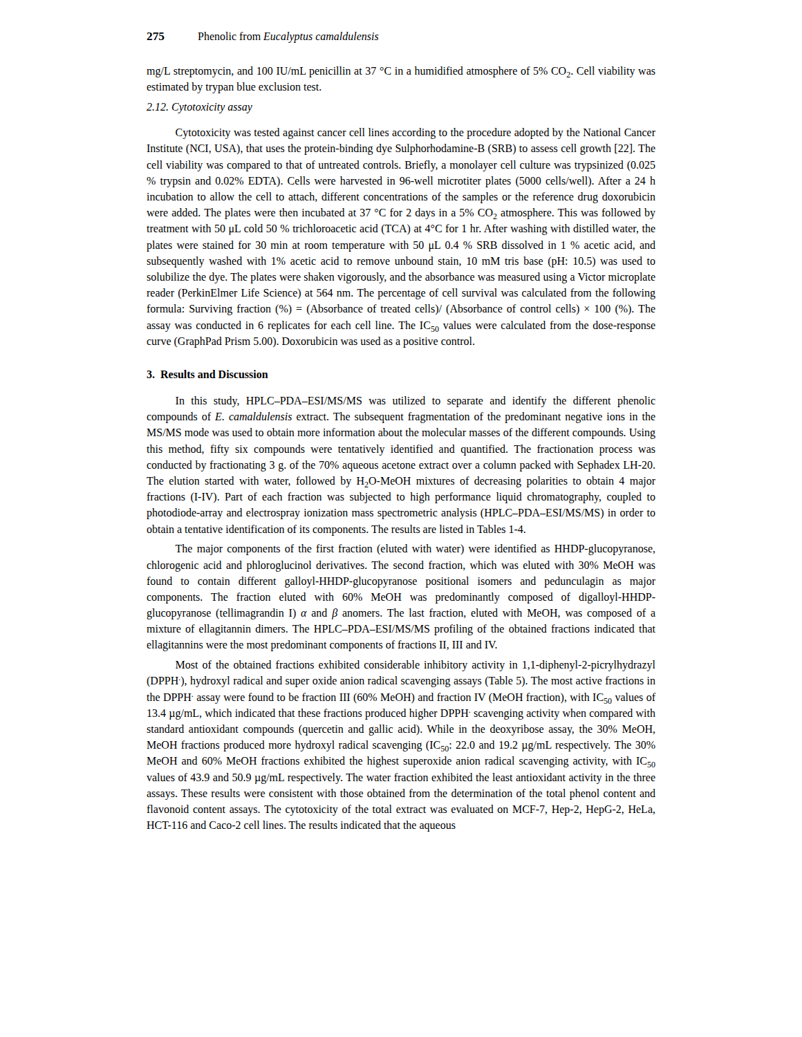275 Phenolic from Eucalyptus camaldulensis
mg/L streptomycin, and 100 IU/mL penicillin at 37 °C in a humidified atmosphere of 5% CO2. Cell viability was estimated by trypan blue exclusion test.
2.12. Cytotoxicity assay
Cytotoxicity was tested against cancer cell lines according to the procedure adopted by the National Cancer Institute (NCI, USA), that uses the protein-binding dye Sulphorhodamine-B (SRB) to assess cell growth [22]. The cell viability was compared to that of untreated controls. Briefly, a monolayer cell culture was trypsinized (0.025 % trypsin and 0.02% EDTA). Cells were harvested in 96-well microtiter plates (5000 cells/well). After a 24 h incubation to allow the cell to attach, different concentrations of the samples or the reference drug doxorubicin were added. The plates were then incubated at 37 °C for 2 days in a 5% CO2 atmosphere. This was followed by treatment with 50 μL cold 50 % trichloroacetic acid (TCA) at 4°C for 1 hr. After washing with distilled water, the plates were stained for 30 min at room temperature with 50 μL 0.4 % SRB dissolved in 1 % acetic acid, and subsequently washed with 1% acetic acid to remove unbound stain, 10 mM tris base (pH: 10.5) was used to solubilize the dye. The plates were shaken vigorously, and the absorbance was measured using a Victor microplate reader (PerkinElmer Life Science) at 564 nm. The percentage of cell survival was calculated from the following formula: Surviving fraction (%) = (Absorbance of treated cells)/ (Absorbance of control cells) × 100 (%). The assay was conducted in 6 replicates for each cell line. The IC50 values were calculated from the dose-response curve (GraphPad Prism 5.00). Doxorubicin was used as a positive control.
3. Results and Discussion
In this study, HPLC–PDA–ESI/MS/MS was utilized to separate and identify the different phenolic compounds of E. camaldulensis extract. The subsequent fragmentation of the predominant negative ions in the MS/MS mode was used to obtain more information about the molecular masses of the different compounds. Using this method, fifty six compounds were tentatively identified and quantified. The fractionation process was conducted by fractionating 3 g. of the 70% aqueous acetone extract over a column packed with Sephadex LH-20. The elution started with water, followed by H2O-MeOH mixtures of decreasing polarities to obtain 4 major fractions (I-IV). Part of each fraction was subjected to high performance liquid chromatography, coupled to photodiode-array and electrospray ionization mass spectrometric analysis (HPLC–PDA–ESI/MS/MS) in order to obtain a tentative identification of its components. The results are listed in Tables 1-4.
The major components of the first fraction (eluted with water) were identified as HHDP-glucopyranose, chlorogenic acid and phloroglucinol derivatives. The second fraction, which was eluted with 30% MeOH was found to contain different galloyl-HHDP-glucopyranose positional isomers and pedunculagin as major components. The fraction eluted with 60% MeOH was predominantly composed of digalloyl-HHDP-glucopyranose (tellimagrandin I) α and β anomers. The last fraction, eluted with MeOH, was composed of a mixture of ellagitannin dimers. The HPLC–PDA–ESI/MS/MS profiling of the obtained fractions indicated that ellagitannins were the most predominant components of fractions II, III and IV.
Most of the obtained fractions exhibited considerable inhibitory activity in 1,1-diphenyl-2-picrylhydrazyl (DPPH.), hydroxyl radical and super oxide anion radical scavenging assays (Table 5). The most active fractions in the DPPH. assay were found to be fraction III (60% MeOH) and fraction IV (MeOH fraction), with IC50 values of 13.4 µg/mL, which indicated that these fractions produced higher DPPH. scavenging activity when compared with standard antioxidant compounds (quercetin and gallic acid). While in the deoxyribose assay, the 30% MeOH, MeOH fractions produced more hydroxyl radical scavenging (IC50: 22.0 and 19.2 µg/mL respectively. The 30% MeOH and 60% MeOH fractions exhibited the highest superoxide anion radical scavenging activity, with IC50 values of 43.9 and 50.9 µg/mL respectively. The water fraction exhibited the least antioxidant activity in the three assays. These results were consistent with those obtained from the determination of the total phenol content and flavonoid content assays. The cytotoxicity of the total extract was evaluated on MCF-7, Hep-2, HepG-2, HeLa, HCT-116 and Caco-2 cell lines. The results indicated that the aqueous